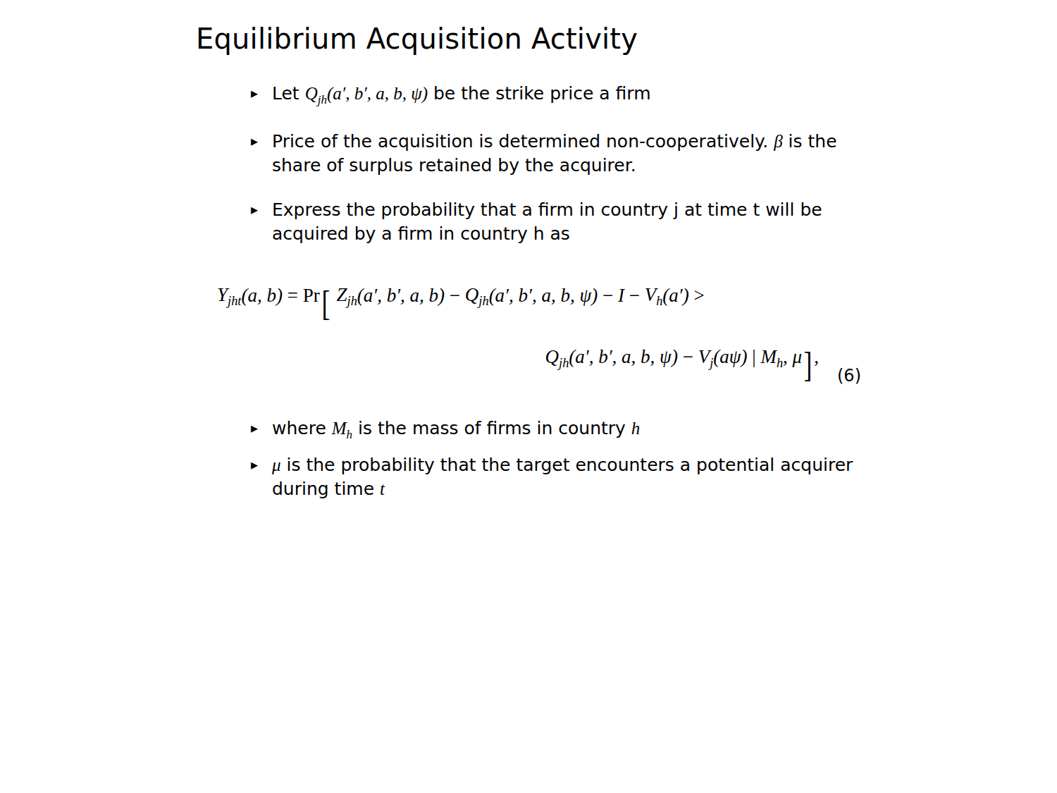Equilibrium Acquisition Activity
Let Qjh(a′, b′, a, b, ψ) be the strike price a firm
Price of the acquisition is determined non-cooperatively. β is the share of surplus retained by the acquirer.
Express the probability that a firm in country j at time t will be acquired by a firm in country h as
Yjht(a, b) = Pr[ Zjh(a′, b′, a, b) − Qjh(a′, b′, a, b, ψ) − I − Vh(a′) >
Qjh(a′, b′, a, b, ψ) − Vj(aψ) | Mh, μ], (6)
where Mh is the mass of firms in country h
μ is the probability that the target encounters a potential acquirer during time t